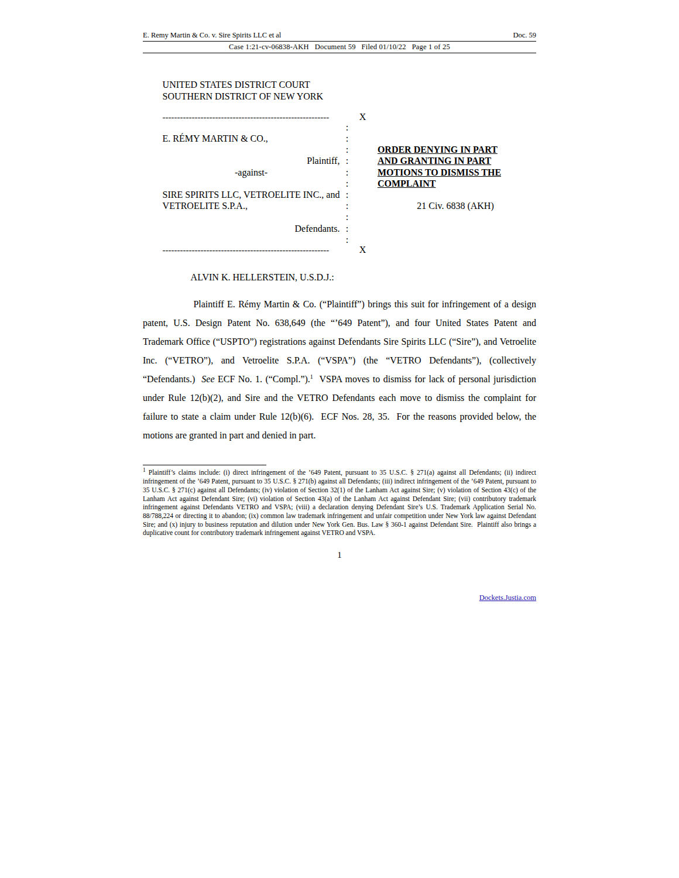E. Remy Martin & Co. v. Sire Spirits LLC et al
Doc. 59
Case 1:21-cv-06838-AKH Document 59 Filed 01/10/22 Page 1 of 25
UNITED STATES DISTRICT COURT
SOUTHERN DISTRICT OF NEW YORK
| --------------------------------------------------------- | | X | |
| | : | | |
| E. RÉMY MARTIN & CO., | : | | |
| | : | | ORDER DENYING IN PART |
| Plaintiff, | : | | AND GRANTING IN PART |
| -against- | : | | MOTIONS TO DISMISS THE |
| | : | | COMPLAINT |
| SIRE SPIRITS LLC, VETROELITE INC., and | : | | |
| VETROELITE S.P.A., | : | | 21 Civ. 6838 (AKH) |
| | : | | |
| Defendants. | : | | |
| | : | | |
| --------------------------------------------------------- | | X | |
ALVIN K. HELLERSTEIN, U.S.D.J.:
Plaintiff E. Rémy Martin & Co. (“Plaintiff”) brings this suit for infringement of a design patent, U.S. Design Patent No. 638,649 (the “’649 Patent”), and four United States Patent and Trademark Office (“USPTO”) registrations against Defendants Sire Spirits LLC (“Sire”), and Vetroelite Inc. (“VETRO”), and Vetroelite S.P.A. (“VSPA”) (the “VETRO Defendants”), (collectively “Defendants.) See ECF No. 1. (“Compl.”).1 VSPA moves to dismiss for lack of personal jurisdiction under Rule 12(b)(2), and Sire and the VETRO Defendants each move to dismiss the complaint for failure to state a claim under Rule 12(b)(6). ECF Nos. 28, 35. For the reasons provided below, the motions are granted in part and denied in part.
1 Plaintiff’s claims include: (i) direct infringement of the ’649 Patent, pursuant to 35 U.S.C. § 271(a) against all Defendants; (ii) indirect infringement of the ’649 Patent, pursuant to 35 U.S.C. § 271(b) against all Defendants; (iii) indirect infringement of the ’649 Patent, pursuant to 35 U.S.C. § 271(c) against all Defendants; (iv) violation of Section 32(1) of the Lanham Act against Sire; (v) violation of Section 43(c) of the Lanham Act against Defendant Sire; (vi) violation of Section 43(a) of the Lanham Act against Defendant Sire; (vii) contributory trademark infringement against Defendants VETRO and VSPA; (viii) a declaration denying Defendant Sire’s U.S. Trademark Application Serial No. 88/788,224 or directing it to abandon; (ix) common law trademark infringement and unfair competition under New York law against Defendant Sire; and (x) injury to business reputation and dilution under New York Gen. Bus. Law § 360-1 against Defendant Sire. Plaintiff also brings a duplicative count for contributory trademark infringement against VETRO and VSPA.
1
Dockets.Justia.com